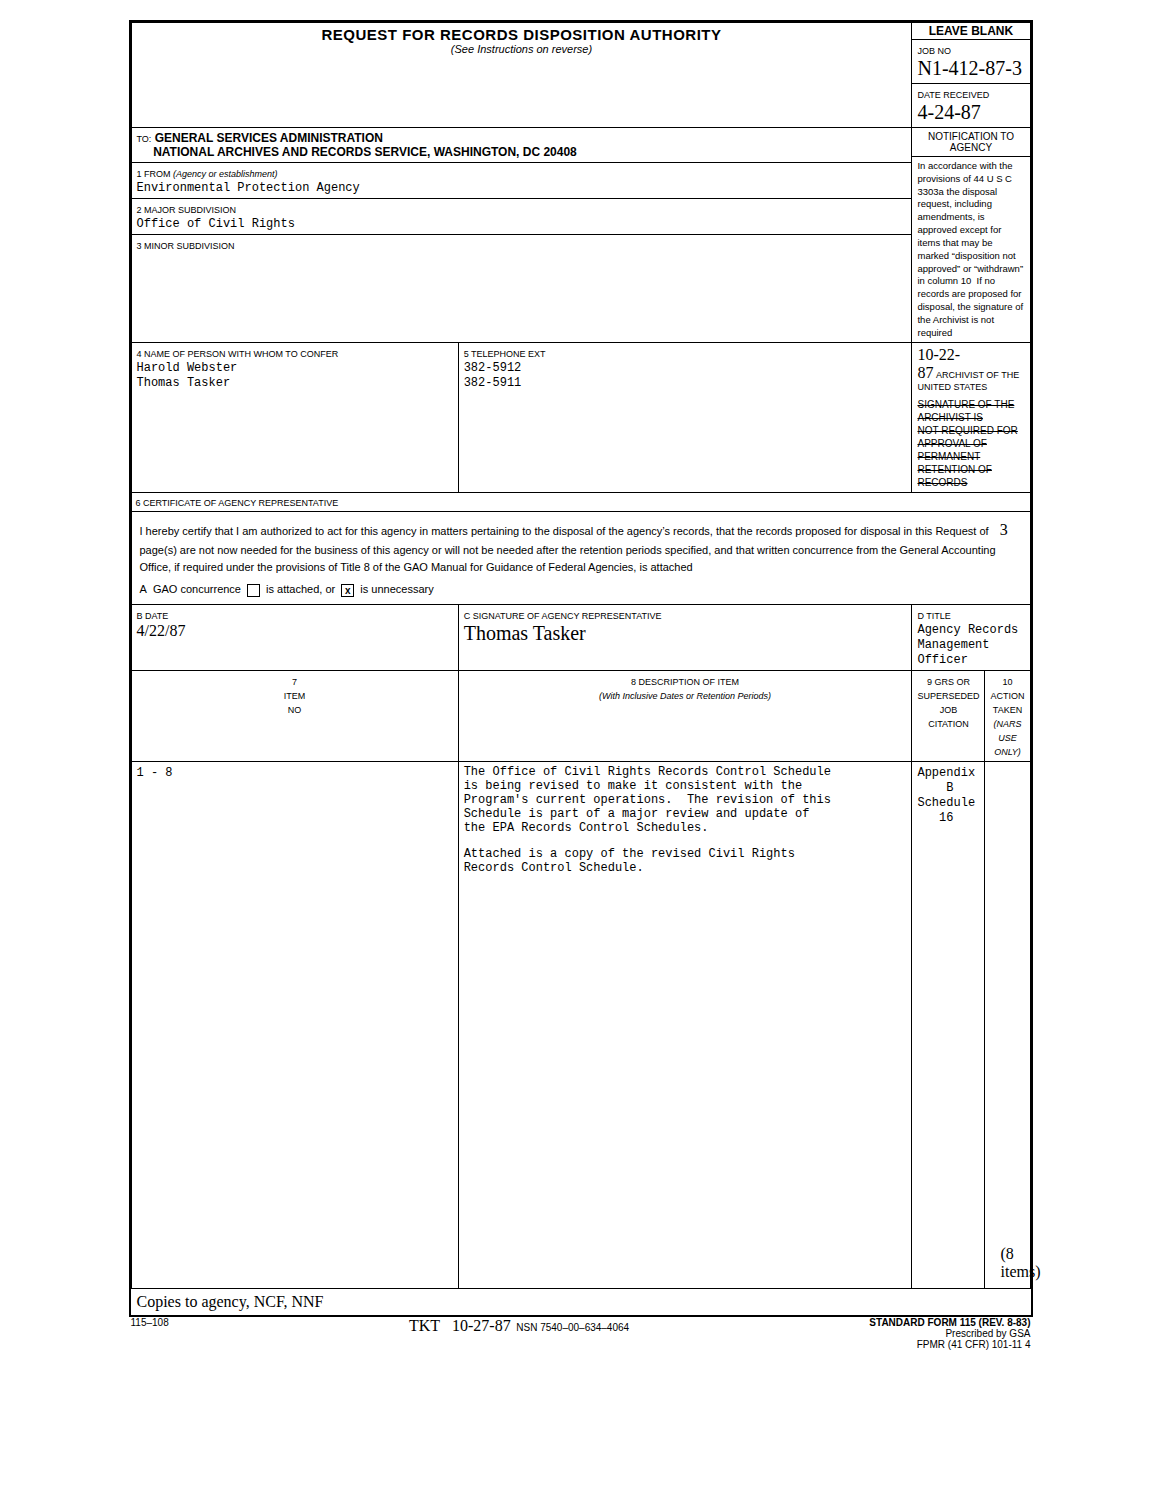| REQUEST FOR RECORDS DISPOSITION AUTHORITY (See Instructions on reverse) | LEAVE BLANK |
| / JOB NO N1‑412‑87‑3 / / DATE RECEIVED 4-24-87 / |
| / TO: GENERAL SERVICES ADMINISTRATION NATIONAL ARCHIVES AND RECORDS SERVICE, WASHINGTON, DC 20408 / / 1 FROM (Agency or establishment) Environmental Protection Agency / / 2 MAJOR SUBDIVISION Office of Civil Rights / / 3 MINOR SUBDIVISION / | / NOTIFICATION TO AGENCY / / In accordance with the provisions of 44 U S C 3303a the disposal request, including amendments, is approved except for items that may be marked “disposition not approved” or “withdrawn” in column 10 If no records are proposed for disposal, the signature of the Archivist is not required / |
| / 4 NAME OF PERSON WITH WHOM TO CONFER Harold Webster Thomas Tasker / | / 5 TELEPHONE EXT 382-5912 382-5911 / | / 10-22-87 ARCHIVIST OF THE UNITED STATES / / SIGNATURE OF THE ARCHIVIST IS NOT REQUIRED FOR APPROVAL OF PERMANENT RETENTION OF RECORDS / |
| 6 CERTIFICATE OF AGENCY REPRESENTATIVE I hereby certify that I am authorized to act for this agency in matters pertaining to the disposal of the agency’s records, that the records proposed for disposal in this Request of 3 page(s) are not now needed for the business of this agency or will not be needed after the retention periods specified, and that written concurrence from the General Accounting Office, if required under the provisions of Title 8 of the GAO Manual for Guidance of Federal Agencies, is attached A GAO concurrence is attached, or x is unnecessary |
| B DATE 4/22/87 | C SIGNATURE OF AGENCY REPRESENTATIVE Thomas Tasker | D TITLE Agency Records Management Officer |
| 7 ITEM NO | 8 DESCRIPTION OF ITEM (With Inclusive Dates or Retention Periods) | 9 GRS OR SUPERSEDED JOB CITATION | 10 ACTION TAKEN (NARS USE ONLY) |
| 1 - 8 | The Office of Civil Rights Records Control Schedule is being revised to make it consistent with the Program's current operations. The revision of this Schedule is part of a major review and update of the EPA Records Control Schedules. Attached is a copy of the revised Civil Rights Records Control Schedule. | Appendix B Schedule 16 | (8 items) |
Copies to agency, NCF, NNF
115–108
TKT 10-27-87 NSN 7540–00–634–4064
STANDARD FORM 115 (REV. 8-83)
Prescribed by GSA
FPMR (41 CFR) 101-11 4